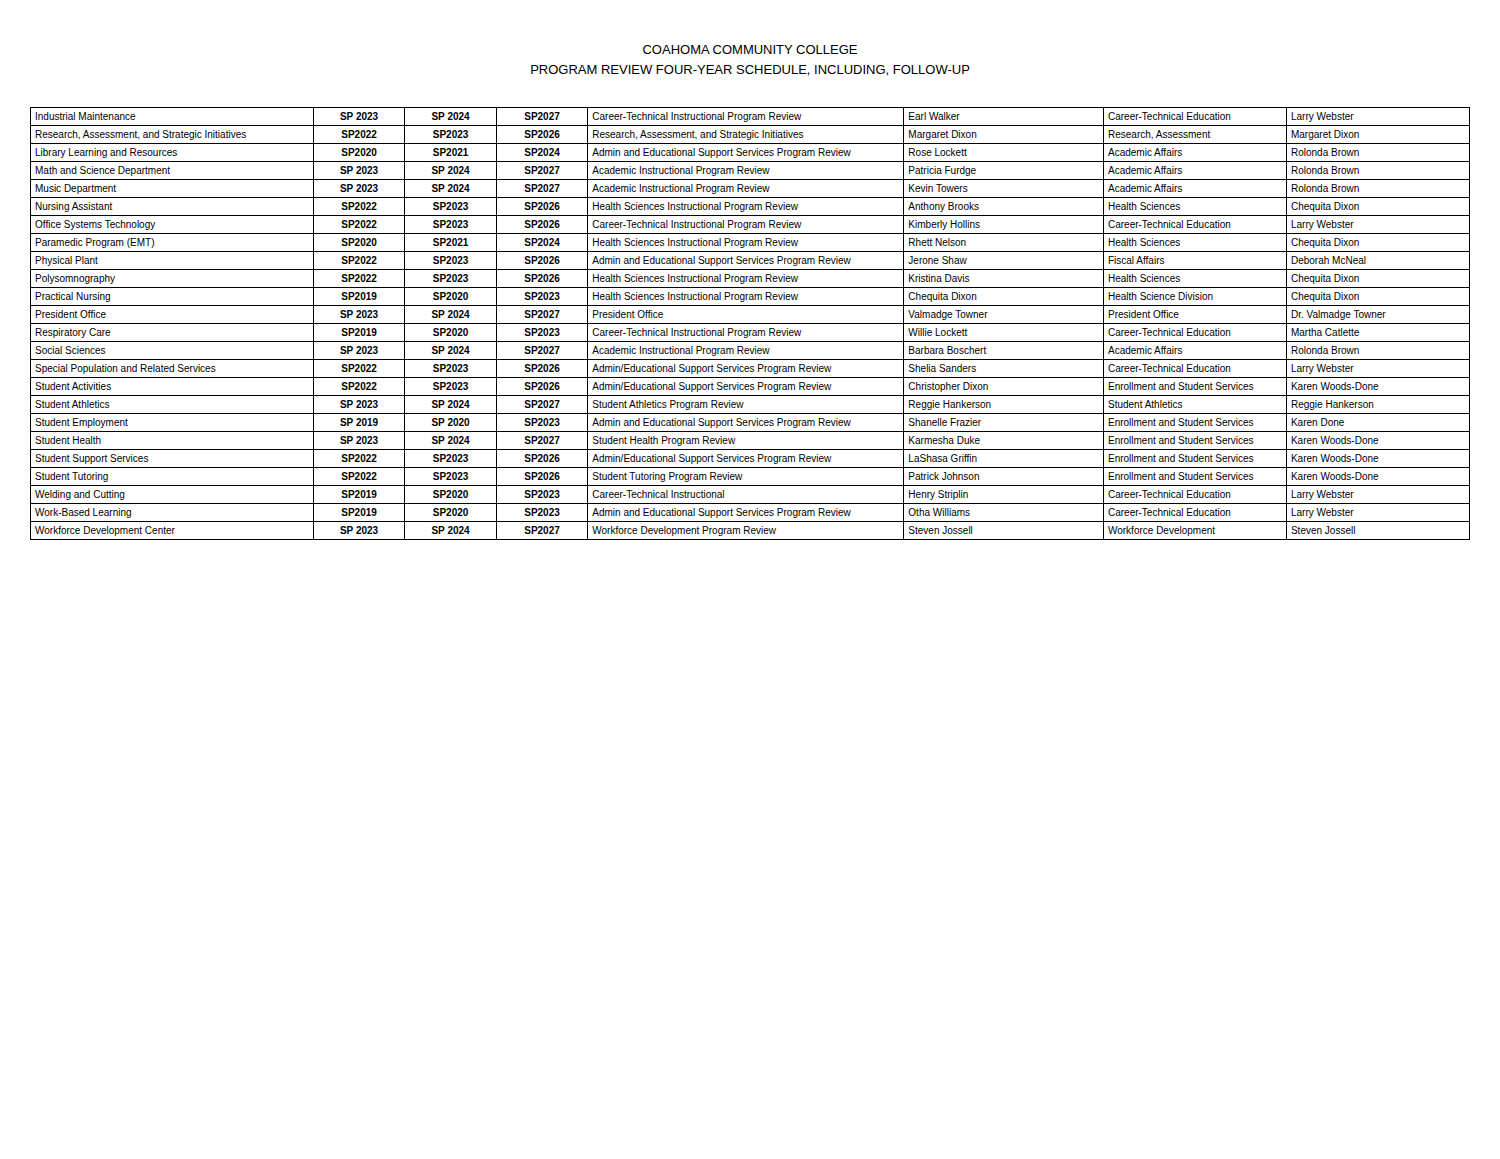COAHOMA COMMUNITY COLLEGE
PROGRAM REVIEW FOUR-YEAR SCHEDULE, INCLUDING, FOLLOW-UP
| Industrial Maintenance | SP 2023 | SP 2024 | SP2027 | Career-Technical Instructional Program Review | Earl Walker | Career-Technical Education | Larry Webster |
| Research, Assessment, and Strategic Initiatives | SP2022 | SP2023 | SP2026 | Research, Assessment, and Strategic Initiatives | Margaret Dixon | Research, Assessment | Margaret Dixon |
| Library Learning and Resources | SP2020 | SP2021 | SP2024 | Admin and Educational Support Services Program Review | Rose Lockett | Academic Affairs | Rolonda Brown |
| Math and Science Department | SP 2023 | SP 2024 | SP2027 | Academic Instructional Program Review | Patricia Furdge | Academic Affairs | Rolonda Brown |
| Music Department | SP 2023 | SP 2024 | SP2027 | Academic Instructional Program Review | Kevin Towers | Academic Affairs | Rolonda Brown |
| Nursing Assistant | SP2022 | SP2023 | SP2026 | Health Sciences Instructional Program Review | Anthony Brooks | Health Sciences | Chequita Dixon |
| Office Systems Technology | SP2022 | SP2023 | SP2026 | Career-Technical Instructional Program Review | Kimberly Hollins | Career-Technical Education | Larry Webster |
| Paramedic Program (EMT) | SP2020 | SP2021 | SP2024 | Health Sciences Instructional Program Review | Rhett Nelson | Health Sciences | Chequita Dixon |
| Physical Plant | SP2022 | SP2023 | SP2026 | Admin and Educational Support Services Program Review | Jerone Shaw | Fiscal Affairs | Deborah McNeal |
| Polysomnography | SP2022 | SP2023 | SP2026 | Health Sciences Instructional Program Review | Kristina Davis | Health Sciences | Chequita Dixon |
| Practical Nursing | SP2019 | SP2020 | SP2023 | Health Sciences Instructional Program Review | Chequita Dixon | Health Science Division | Chequita Dixon |
| President Office | SP 2023 | SP 2024 | SP2027 | President Office | Valmadge Towner | President Office | Dr. Valmadge Towner |
| Respiratory Care | SP2019 | SP2020 | SP2023 | Career-Technical Instructional Program Review | Willie Lockett | Career-Technical Education | Martha Catlette |
| Social Sciences | SP 2023 | SP 2024 | SP2027 | Academic Instructional Program Review | Barbara Boschert | Academic Affairs | Rolonda Brown |
| Special Population and Related Services | SP2022 | SP2023 | SP2026 | Admin/Educational Support Services Program Review | Shelia Sanders | Career-Technical Education | Larry Webster |
| Student Activities | SP2022 | SP2023 | SP2026 | Admin/Educational Support Services Program Review | Christopher Dixon | Enrollment and Student Services | Karen Woods-Done |
| Student Athletics | SP 2023 | SP 2024 | SP2027 | Student Athletics Program Review | Reggie Hankerson | Student Athletics | Reggie Hankerson |
| Student Employment | SP 2019 | SP 2020 | SP2023 | Admin and Educational Support Services Program Review | Shanelle Frazier | Enrollment and Student Services | Karen Done |
| Student Health | SP 2023 | SP 2024 | SP2027 | Student Health Program Review | Karmesha Duke | Enrollment and Student Services | Karen Woods-Done |
| Student Support Services | SP2022 | SP2023 | SP2026 | Admin/Educational Support Services Program Review | LaShasa Griffin | Enrollment and Student Services | Karen Woods-Done |
| Student Tutoring | SP2022 | SP2023 | SP2026 | Student Tutoring Program Review | Patrick Johnson | Enrollment and Student Services | Karen Woods-Done |
| Welding and Cutting | SP2019 | SP2020 | SP2023 | Career-Technical Instructional | Henry Striplin | Career-Technical Education | Larry Webster |
| Work-Based Learning | SP2019 | SP2020 | SP2023 | Admin and Educational Support Services Program Review | Otha Williams | Career-Technical Education | Larry Webster |
| Workforce Development Center | SP 2023 | SP 2024 | SP2027 | Workforce Development Program Review | Steven Jossell | Workforce Development | Steven Jossell |